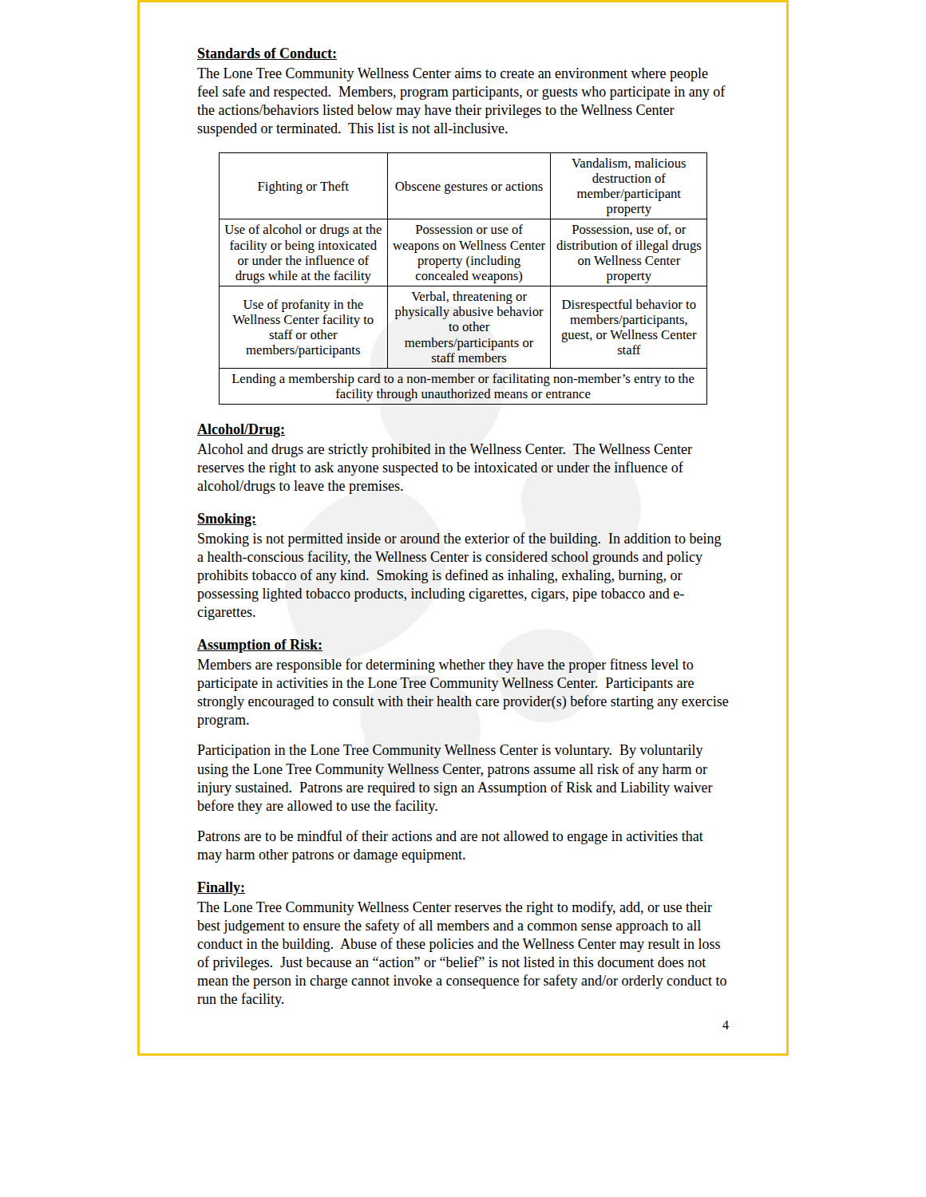Standards of Conduct:
The Lone Tree Community Wellness Center aims to create an environment where people feel safe and respected. Members, program participants, or guests who participate in any of the actions/behaviors listed below may have their privileges to the Wellness Center suspended or terminated. This list is not all-inclusive.
| Fighting or Theft | Obscene gestures or actions | Vandalism, malicious destruction of member/participant property |
| Use of alcohol or drugs at the facility or being intoxicated or under the influence of drugs while at the facility | Possession or use of weapons on Wellness Center property (including concealed weapons) | Possession, use of, or distribution of illegal drugs on Wellness Center property |
| Use of profanity in the Wellness Center facility to staff or other members/participants | Verbal, threatening or physically abusive behavior to other members/participants or staff members | Disrespectful behavior to members/participants, guest, or Wellness Center staff |
| Lending a membership card to a non-member or facilitating non-member’s entry to the facility through unauthorized means or entrance |
Alcohol/Drug:
Alcohol and drugs are strictly prohibited in the Wellness Center. The Wellness Center reserves the right to ask anyone suspected to be intoxicated or under the influence of alcohol/drugs to leave the premises.
Smoking:
Smoking is not permitted inside or around the exterior of the building. In addition to being a health-conscious facility, the Wellness Center is considered school grounds and policy prohibits tobacco of any kind. Smoking is defined as inhaling, exhaling, burning, or possessing lighted tobacco products, including cigarettes, cigars, pipe tobacco and e-cigarettes.
Assumption of Risk:
Members are responsible for determining whether they have the proper fitness level to participate in activities in the Lone Tree Community Wellness Center. Participants are strongly encouraged to consult with their health care provider(s) before starting any exercise program.
Participation in the Lone Tree Community Wellness Center is voluntary. By voluntarily using the Lone Tree Community Wellness Center, patrons assume all risk of any harm or injury sustained. Patrons are required to sign an Assumption of Risk and Liability waiver before they are allowed to use the facility.
Patrons are to be mindful of their actions and are not allowed to engage in activities that may harm other patrons or damage equipment.
Finally:
The Lone Tree Community Wellness Center reserves the right to modify, add, or use their best judgement to ensure the safety of all members and a common sense approach to all conduct in the building. Abuse of these policies and the Wellness Center may result in loss of privileges. Just because an “action” or “belief” is not listed in this document does not mean the person in charge cannot invoke a consequence for safety and/or orderly conduct to run the facility.
4